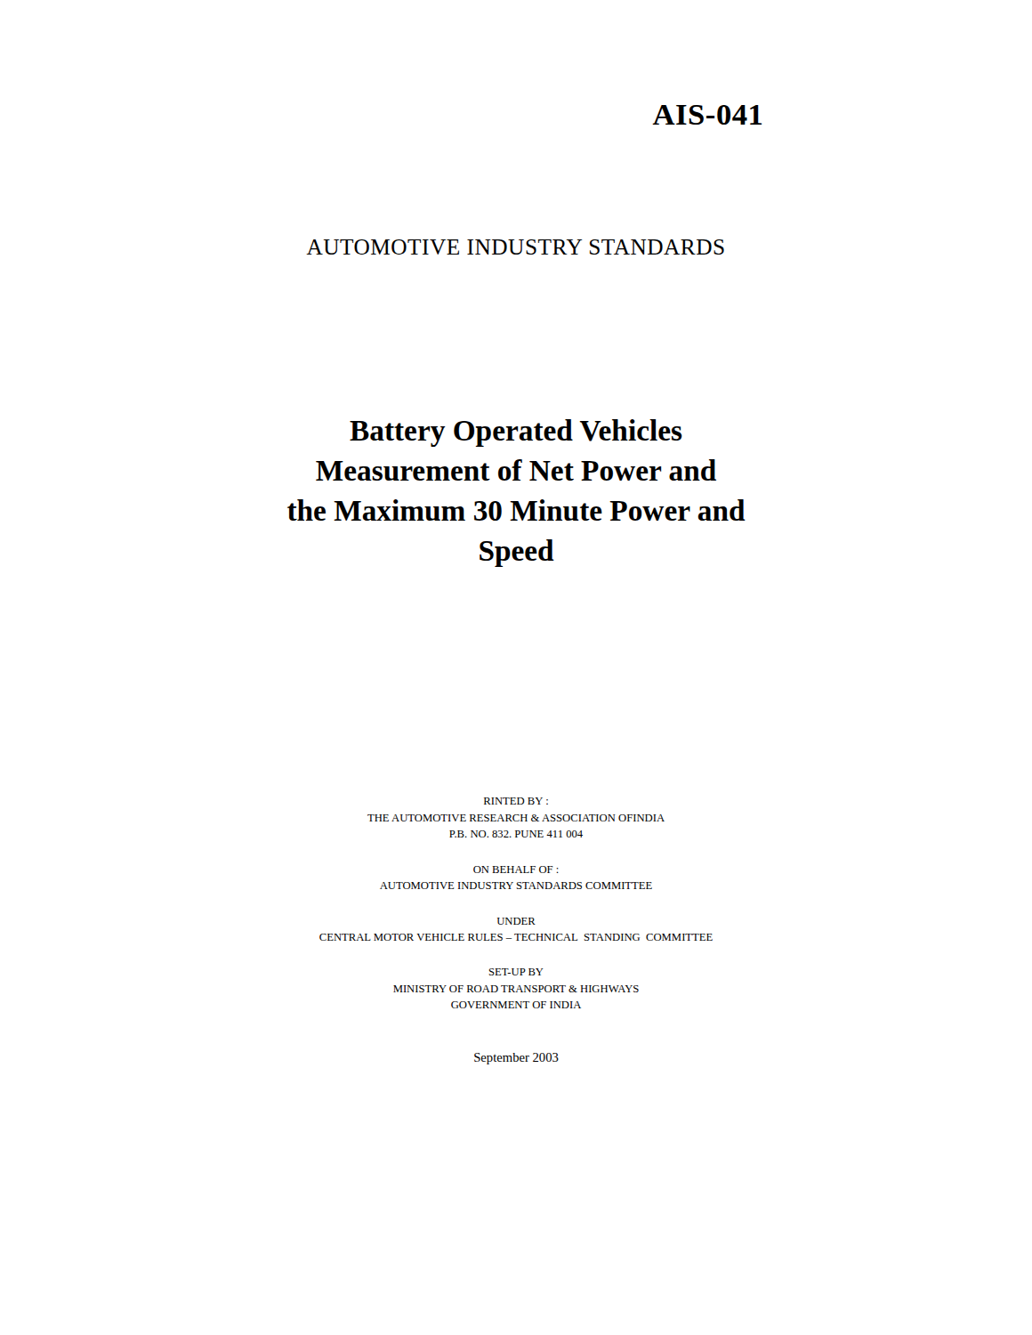AIS-041
AUTOMOTIVE INDUSTRY STANDARDS
Battery Operated Vehicles
Measurement of Net Power and
the Maximum 30 Minute Power and
Speed
RINTED BY :
THE AUTOMOTIVE RESEARCH & ASSOCIATION OFINDIA
P.B. NO. 832. PUNE 411 004
ON BEHALF OF :
AUTOMOTIVE INDUSTRY STANDARDS COMMITTEE
UNDER
CENTRAL MOTOR VEHICLE RULES – TECHNICAL STANDING COMMITTEE
SET-UP BY
MINISTRY OF ROAD TRANSPORT & HIGHWAYS
GOVERNMENT OF INDIA
September 2003